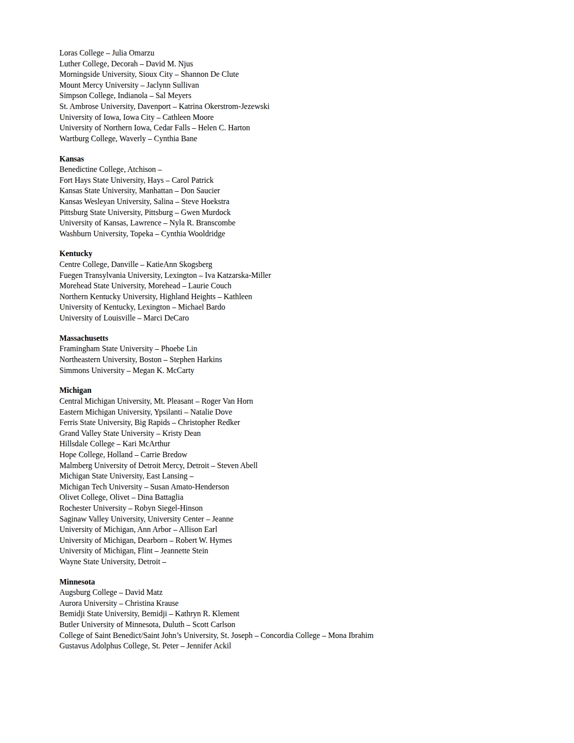Loras College – Julia Omarzu
Luther College, Decorah – David M. Njus
Morningside University, Sioux City – Shannon De Clute
Mount Mercy University – Jaclynn Sullivan
Simpson College, Indianola – Sal Meyers
St. Ambrose University, Davenport – Katrina Okerstrom-Jezewski
University of Iowa, Iowa City – Cathleen Moore
University of Northern Iowa, Cedar Falls – Helen C. Harton
Wartburg College, Waverly – Cynthia Bane
Kansas
Benedictine College, Atchison –
Fort Hays State University, Hays – Carol Patrick
Kansas State University, Manhattan – Don Saucier
Kansas Wesleyan University, Salina – Steve Hoekstra
Pittsburg State University, Pittsburg – Gwen Murdock
University of Kansas, Lawrence – Nyla R. Branscombe
Washburn University, Topeka – Cynthia Wooldridge
Kentucky
Centre College, Danville – KatieAnn Skogsberg
Fuegen Transylvania University, Lexington – Iva Katzarska-Miller
Morehead State University, Morehead – Laurie Couch
Northern Kentucky University, Highland Heights – Kathleen
University of Kentucky, Lexington – Michael Bardo
University of Louisville – Marci DeCaro
Massachusetts
Framingham State University – Phoebe Lin
Northeastern University, Boston – Stephen Harkins
Simmons University – Megan K. McCarty
Michigan
Central Michigan University, Mt. Pleasant – Roger Van Horn
Eastern Michigan University, Ypsilanti – Natalie Dove
Ferris State University, Big Rapids – Christopher Redker
Grand Valley State University – Kristy Dean
Hillsdale College – Kari McArthur
Hope College, Holland – Carrie Bredow
Malmberg University of Detroit Mercy, Detroit – Steven Abell
Michigan State University, East Lansing –
Michigan Tech University – Susan Amato-Henderson
Olivet College, Olivet – Dina Battaglia
Rochester University – Robyn Siegel-Hinson
Saginaw Valley University, University Center – Jeanne
University of Michigan, Ann Arbor – Allison Earl
University of Michigan, Dearborn – Robert W. Hymes
University of Michigan, Flint – Jeannette Stein
Wayne State University, Detroit –
Minnesota
Augsburg College – David Matz
Aurora University – Christina Krause
Bemidji State University, Bemidji – Kathryn R. Klement
Butler University of Minnesota, Duluth – Scott Carlson
College of Saint Benedict/Saint John’s University, St. Joseph – Concordia College – Mona Ibrahim
Gustavus Adolphus College, St. Peter – Jennifer Ackil